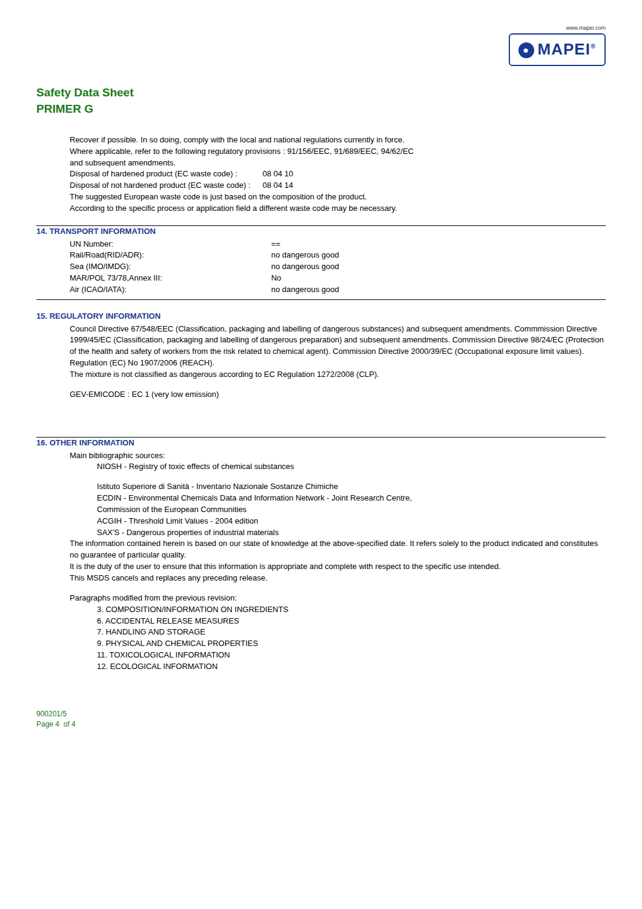www.mapei.com
●MAPEI®
Safety Data SheetPRIMER G
Recover if possible. In so doing, comply with the local and national regulations currently in force.
Where applicable, refer to the following regulatory provisions : 91/156/EEC, 91/689/EEC, 94/62/EC
and subsequent amendments.
| Disposal of hardened product (EC waste code) : | 08 04 10 |
| Disposal of not hardened product (EC waste code) : | 08 04 14 |
The suggested European waste code is just based on the composition of the product.
According to the specific process or application field a different waste code may be necessary.
14. TRANSPORT INFORMATION
| UN Number: | == |
| Rail/Road(RID/ADR): | no dangerous good |
| Sea (IMO/IMDG): | no dangerous good |
| MAR/POL 73/78,Annex III: | No |
| Air (ICAO/IATA): | no dangerous good |
15. REGULATORY INFORMATION
Council Directive 67/548/EEC (Classification, packaging and labelling of dangerous substances) and subsequent amendments. Commmission Directive 1999/45/EC (Classification, packaging and labelling of dangerous preparation) and subsequent amendments. Commission Directive 98/24/EC (Protection of the health and safety of workers from the risk related to chemical agent). Commission Directive 2000/39/EC (Occupational exposure limit values). Regulation (EC) No 1907/2006 (REACH).
The mixture is not classified as dangerous according to EC Regulation 1272/2008 (CLP).
GEV-EMICODE : EC 1 (very low emission)
16. OTHER INFORMATION
Main bibliographic sources:
NIOSH - Registry of toxic effects of chemical substances
Istituto Superiore di Sanità - Inventario Nazionale Sostanze Chimiche
ECDIN - Environmental Chemicals Data and Information Network - Joint Research Centre,
Commission of the European Communities
ACGIH - Threshold Limit Values - 2004 edition
SAX'S - Dangerous properties of industrial materials
The information contained herein is based on our state of knowledge at the above-specified date. It refers solely to the product indicated and constitutes no guarantee of particular quality.
It is the duty of the user to ensure that this information is appropriate and complete with respect to the specific use intended.
This MSDS cancels and replaces any preceding release.
Paragraphs modified from the previous revision:
3. COMPOSITION/INFORMATION ON INGREDIENTS
6. ACCIDENTAL RELEASE MEASURES
7. HANDLING AND STORAGE
9. PHYSICAL AND CHEMICAL PROPERTIES
11. TOXICOLOGICAL INFORMATION
12. ECOLOGICAL INFORMATION
900201/5
Page 4 of 4